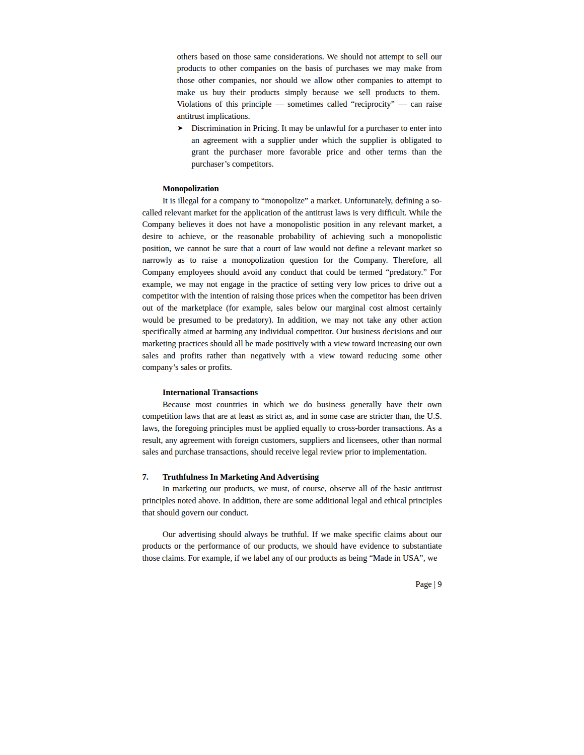others based on those same considerations. We should not attempt to sell our products to other companies on the basis of purchases we may make from those other companies, nor should we allow other companies to attempt to make us buy their products simply because we sell products to them. Violations of this principle — sometimes called “reciprocity” — can raise antitrust implications.
Discrimination in Pricing. It may be unlawful for a purchaser to enter into an agreement with a supplier under which the supplier is obligated to grant the purchaser more favorable price and other terms than the purchaser’s competitors.
Monopolization
It is illegal for a company to “monopolize” a market. Unfortunately, defining a so-called relevant market for the application of the antitrust laws is very difficult. While the Company believes it does not have a monopolistic position in any relevant market, a desire to achieve, or the reasonable probability of achieving such a monopolistic position, we cannot be sure that a court of law would not define a relevant market so narrowly as to raise a monopolization question for the Company. Therefore, all Company employees should avoid any conduct that could be termed “predatory.” For example, we may not engage in the practice of setting very low prices to drive out a competitor with the intention of raising those prices when the competitor has been driven out of the marketplace (for example, sales below our marginal cost almost certainly would be presumed to be predatory). In addition, we may not take any other action specifically aimed at harming any individual competitor. Our business decisions and our marketing practices should all be made positively with a view toward increasing our own sales and profits rather than negatively with a view toward reducing some other company’s sales or profits.
International Transactions
Because most countries in which we do business generally have their own competition laws that are at least as strict as, and in some case are stricter than, the U.S. laws, the foregoing principles must be applied equally to cross-border transactions. As a result, any agreement with foreign customers, suppliers and licensees, other than normal sales and purchase transactions, should receive legal review prior to implementation.
7. Truthfulness In Marketing And Advertising
In marketing our products, we must, of course, observe all of the basic antitrust principles noted above. In addition, there are some additional legal and ethical principles that should govern our conduct.
Our advertising should always be truthful. If we make specific claims about our products or the performance of our products, we should have evidence to substantiate those claims. For example, if we label any of our products as being “Made in USA”, we
Page | 9